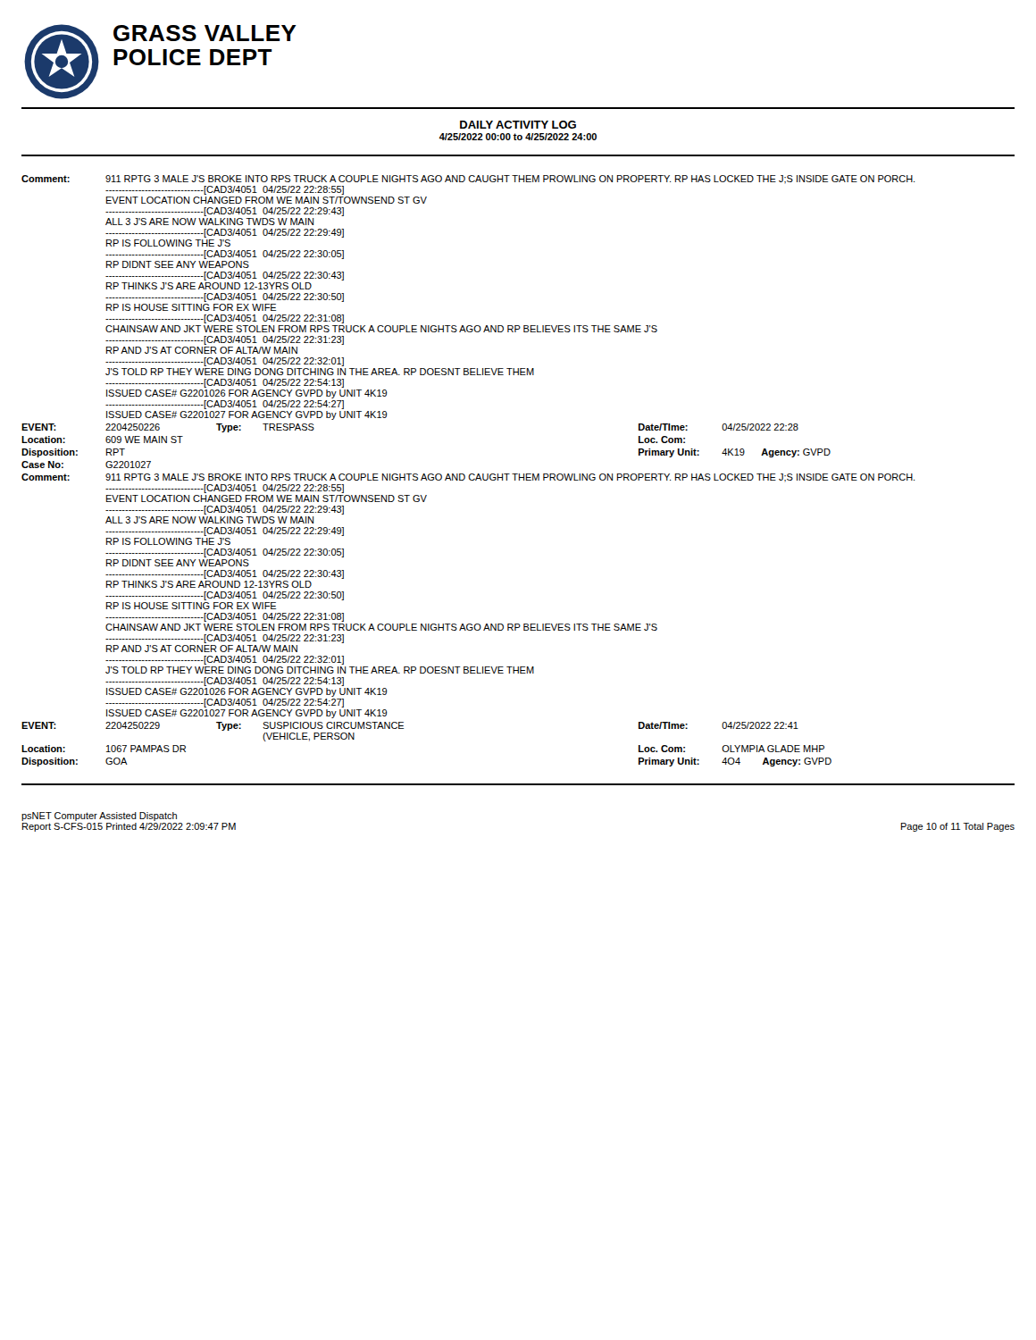GRASS VALLEY
POLICE DEPT
DAILY ACTIVITY LOG
4/25/2022 00:00 to 4/25/2022 24:00
| Comment: | 911 RPTG 3 MALE J'S BROKE INTO RPS TRUCK A COUPLE NIGHTS AGO AND CAUGHT THEM PROWLING ON PROPERTY. RP HAS LOCKED THE J;S INSIDE GATE ON PORCH. ------------------------------[CAD3/4051 04/25/22 22:28:55] EVENT LOCATION CHANGED FROM WE MAIN ST/TOWNSEND ST GV ------------------------------[CAD3/4051 04/25/22 22:29:43] ALL 3 J'S ARE NOW WALKING TWDS W MAIN ------------------------------[CAD3/4051 04/25/22 22:29:49] RP IS FOLLOWING THE J'S ------------------------------[CAD3/4051 04/25/22 22:30:05] RP DIDNT SEE ANY WEAPONS ------------------------------[CAD3/4051 04/25/22 22:30:43] RP THINKS J'S ARE AROUND 12-13YRS OLD ------------------------------[CAD3/4051 04/25/22 22:30:50] RP IS HOUSE SITTING FOR EX WIFE ------------------------------[CAD3/4051 04/25/22 22:31:08] CHAINSAW AND JKT WERE STOLEN FROM RPS TRUCK A COUPLE NIGHTS AGO AND RP BELIEVES ITS THE SAME J'S ------------------------------[CAD3/4051 04/25/22 22:31:23] RP AND J'S AT CORNER OF ALTA/W MAIN ------------------------------[CAD3/4051 04/25/22 22:32:01] J'S TOLD RP THEY WERE DING DONG DITCHING IN THE AREA. RP DOESNT BELIEVE THEM ------------------------------[CAD3/4051 04/25/22 22:54:13] ISSUED CASE# G2201026 FOR AGENCY GVPD by UNIT 4K19 ------------------------------[CAD3/4051 04/25/22 22:54:27] ISSUED CASE# G2201027 FOR AGENCY GVPD by UNIT 4K19 |
| EVENT: | 2204250226 | Type: | TRESPASS | Date/TIme: | 04/25/2022 22:28 |
| Location: | 609 WE MAIN ST | Loc. Com: | |
| Disposition: | RPT | Primary Unit: | 4K19 Agency: GVPD |
| Case No: | G2201027 |
| Comment: | 911 RPTG 3 MALE J'S BROKE INTO RPS TRUCK A COUPLE NIGHTS AGO AND CAUGHT THEM PROWLING ON PROPERTY. RP HAS LOCKED THE J;S INSIDE GATE ON PORCH. ------------------------------[CAD3/4051 04/25/22 22:28:55] EVENT LOCATION CHANGED FROM WE MAIN ST/TOWNSEND ST GV ------------------------------[CAD3/4051 04/25/22 22:29:43] ALL 3 J'S ARE NOW WALKING TWDS W MAIN ------------------------------[CAD3/4051 04/25/22 22:29:49] RP IS FOLLOWING THE J'S ------------------------------[CAD3/4051 04/25/22 22:30:05] RP DIDNT SEE ANY WEAPONS ------------------------------[CAD3/4051 04/25/22 22:30:43] RP THINKS J'S ARE AROUND 12-13YRS OLD ------------------------------[CAD3/4051 04/25/22 22:30:50] RP IS HOUSE SITTING FOR EX WIFE ------------------------------[CAD3/4051 04/25/22 22:31:08] CHAINSAW AND JKT WERE STOLEN FROM RPS TRUCK A COUPLE NIGHTS AGO AND RP BELIEVES ITS THE SAME J'S ------------------------------[CAD3/4051 04/25/22 22:31:23] RP AND J'S AT CORNER OF ALTA/W MAIN ------------------------------[CAD3/4051 04/25/22 22:32:01] J'S TOLD RP THEY WERE DING DONG DITCHING IN THE AREA. RP DOESNT BELIEVE THEM ------------------------------[CAD3/4051 04/25/22 22:54:13] ISSUED CASE# G2201026 FOR AGENCY GVPD by UNIT 4K19 ------------------------------[CAD3/4051 04/25/22 22:54:27] ISSUED CASE# G2201027 FOR AGENCY GVPD by UNIT 4K19 |
| EVENT: | 2204250229 | Type: | SUSPICIOUS CIRCUMSTANCE (VEHICLE, PERSON | Date/TIme: | 04/25/2022 22:41 |
| Location: | 1067 PAMPAS DR | Loc. Com: | OLYMPIA GLADE MHP |
| Disposition: | GOA | Primary Unit: | 4O4 Agency: GVPD |
psNET Computer Assisted Dispatch
Report S-CFS-015 Printed 4/29/2022 2:09:47 PM
Page 10 of 11 Total Pages